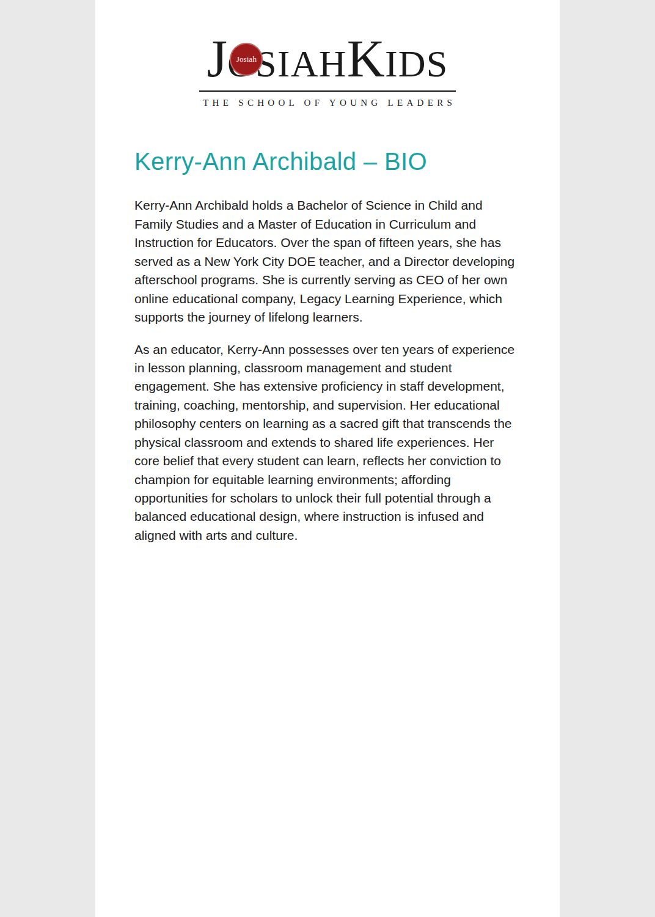Josiah JOSIAH KIDS
The School of Young Leaders
Kerry-Ann Archibald – BIO
Kerry-Ann Archibald holds a Bachelor of Science in Child and Family Studies and a Master of Education in Curriculum and Instruction for Educators. Over the span of fifteen years, she has served as a New York City DOE teacher, and a Director developing afterschool programs. She is currently serving as CEO of her own online educational company, Legacy Learning Experience, which supports the journey of lifelong learners.
As an educator, Kerry-Ann possesses over ten years of experience in lesson planning, classroom management and student engagement. She has extensive proficiency in staff development, training, coaching, mentorship, and supervision. Her educational philosophy centers on learning as a sacred gift that transcends the physical classroom and extends to shared life experiences. Her core belief that every student can learn, reflects her conviction to champion for equitable learning environments; affording opportunities for scholars to unlock their full potential through a balanced educational design, where instruction is infused and aligned with arts and culture.